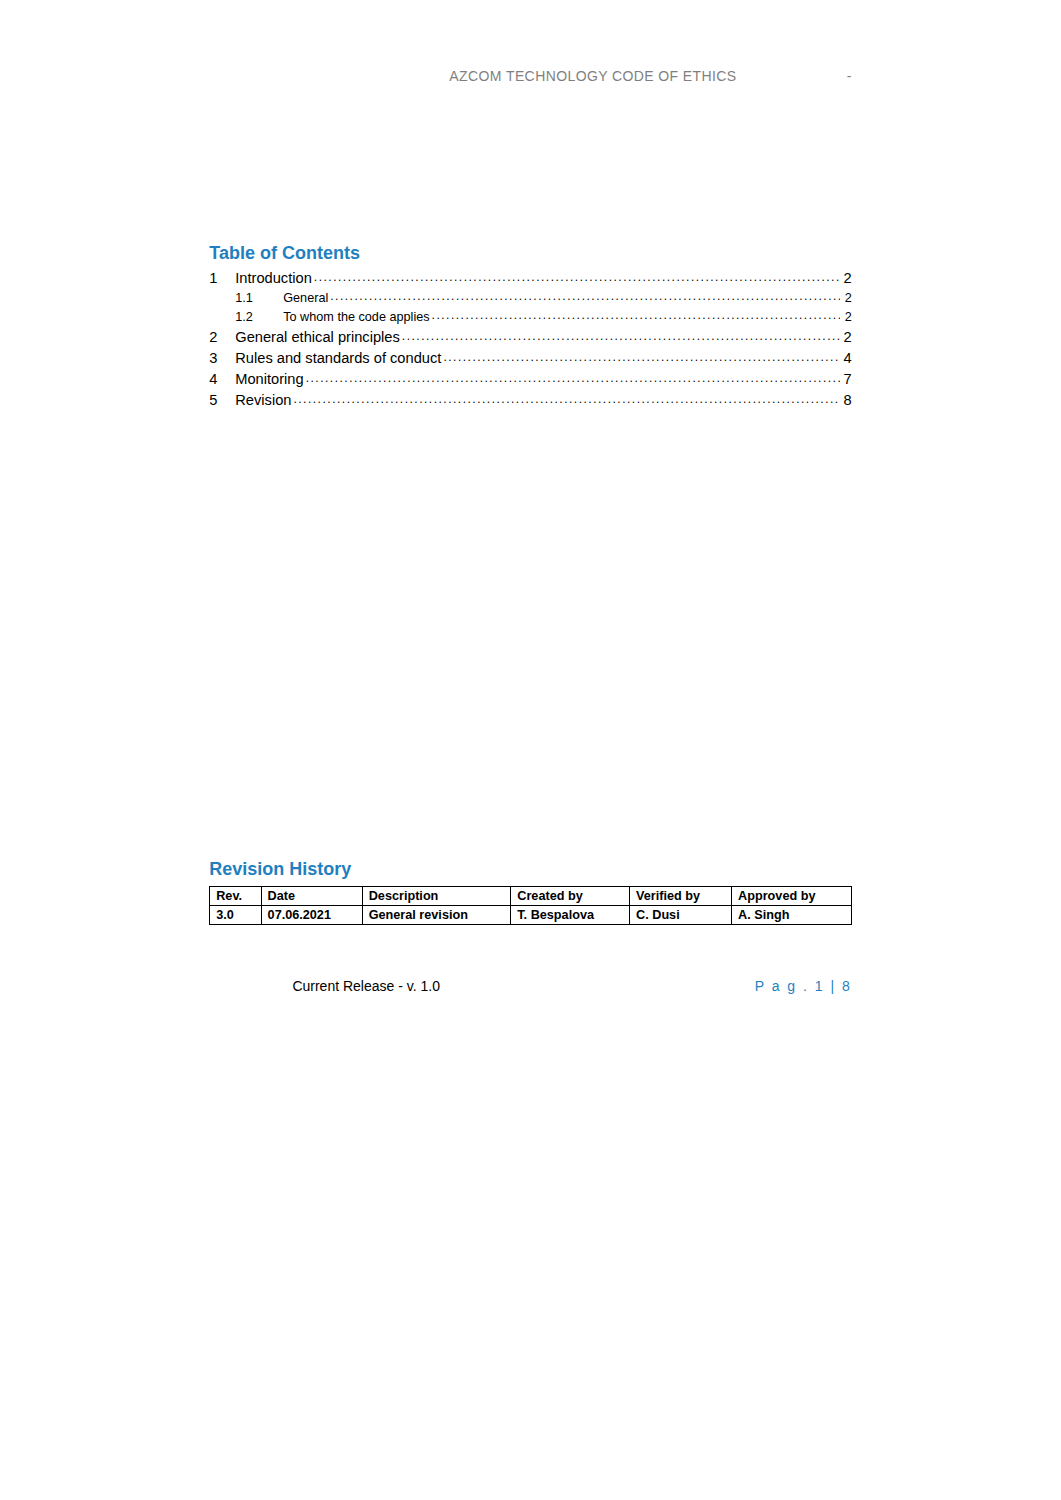AZCOM TECHNOLOGY CODE OF ETHICS -
Table of Contents
1 Introduction .................................................................................................................................................. 2
1.1 General ......................................................................................................................................................... 2
1.2 To whom the code applies ............................................................................................................................. 2
2 General ethical principles ................................................................................................................. 2
3 Rules and standards of conduct ....................................................................................................... 4
4 Monitoring ................................................................................................................................. 7
5 Revision ..................................................................................................................................... 8
Revision History
| Rev. | Date | Description | Created by | Verified by | Approved by |
| --- | --- | --- | --- | --- | --- |
| 3.0 | 07.06.2021 | General revision | T. Bespalova | C. Dusi | A. Singh |
Current Release - v. 1.0
P a g . 1 | 8